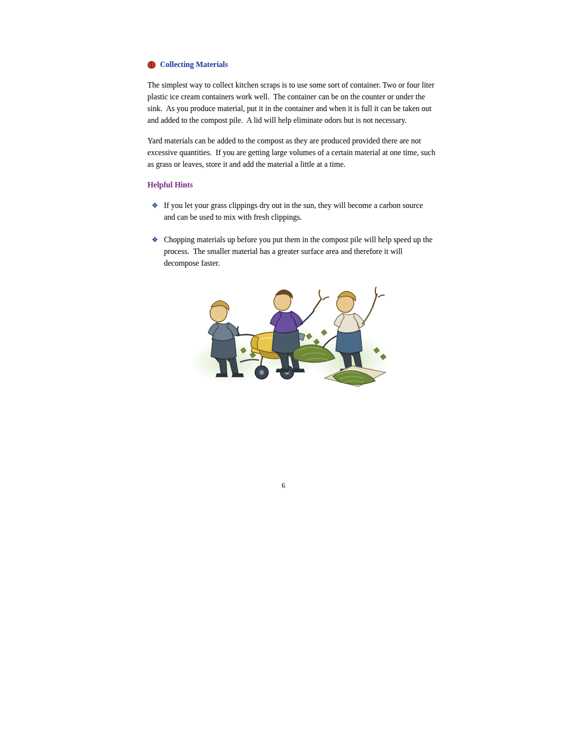Collecting Materials
The simplest way to collect kitchen scraps is to use some sort of container. Two or four liter plastic ice cream containers work well. The container can be on the counter or under the sink. As you produce material, put it in the container and when it is full it can be taken out and added to the compost pile. A lid will help eliminate odors but is not necessary.
Yard materials can be added to the compost as they are produced provided there are not excessive quantities. If you are getting large volumes of a certain material at one time, such as grass or leaves, store it and add the material a little at a time.
Helpful Hints
If you let your grass clippings dry out in the sun, they will become a carbon source and can be used to mix with fresh clippings.
Chopping materials up before you put them in the compost pile will help speed up the process. The smaller material has a greater surface area and therefore it will decompose faster.
6